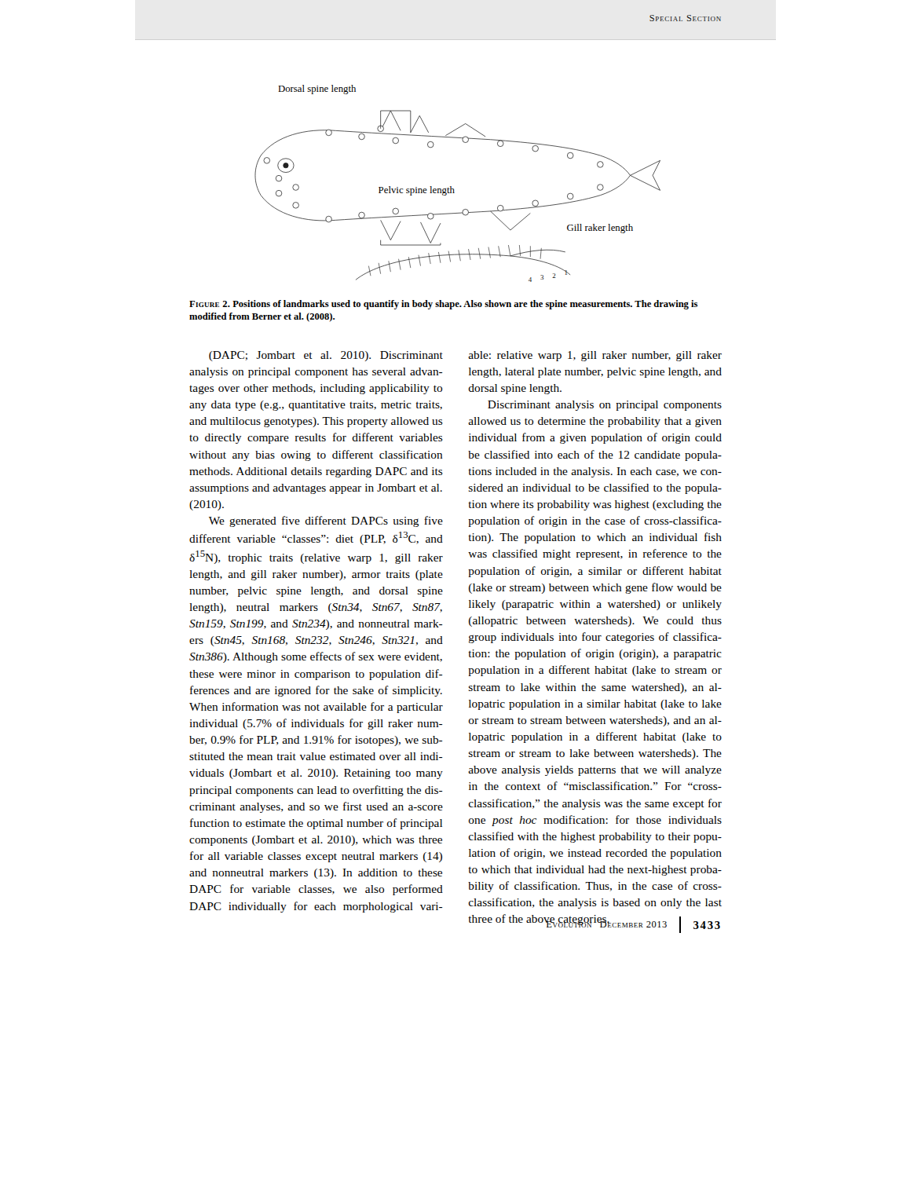Special Section
Dorsal spine length Pelvic spine length Gill raker length
Figure 2. Positions of landmarks used to quantify in body shape. Also shown are the spine measurements. The drawing is modified from Berner et al. (2008).
(DAPC; Jombart et al. 2010). Discriminant analysis on principal component has several advantages over other methods, including applicability to any data type (e.g., quantitative traits, metric traits, and multilocus genotypes). This property allowed us to directly compare results for different variables without any bias owing to different classification methods. Additional details regarding DAPC and its assumptions and advantages appear in Jombart et al. (2010).
We generated five different DAPCs using five different variable “classes”: diet (PLP, δ13C, and δ15N), trophic traits (relative warp 1, gill raker length, and gill raker number), armor traits (plate number, pelvic spine length, and dorsal spine length), neutral markers (Stn34, Stn67, Stn87, Stn159, Stn199, and Stn234), and nonneutral markers (Stn45, Stn168, Stn232, Stn246, Stn321, and Stn386). Although some effects of sex were evident, these were minor in comparison to population differences and are ignored for the sake of simplicity. When information was not available for a particular individual (5.7% of individuals for gill raker number, 0.9% for PLP, and 1.91% for isotopes), we substituted the mean trait value estimated over all individuals (Jombart et al. 2010). Retaining too many principal components can lead to overfitting the discriminant analyses, and so we first used an a-score function to estimate the optimal number of principal components (Jombart et al. 2010), which was three for all variable classes except neutral markers (14) and nonneutral markers (13). In addition to these DAPC for variable classes, we also performed DAPC individually for each morphological variable: relative warp 1, gill raker number, gill raker length, lateral plate number, pelvic spine length, and dorsal spine length.
Discriminant analysis on principal components allowed us to determine the probability that a given individual from a given population of origin could be classified into each of the 12 candidate populations included in the analysis. In each case, we considered an individual to be classified to the population where its probability was highest (excluding the population of origin in the case of cross-classification). The population to which an individual fish was classified might represent, in reference to the population of origin, a similar or different habitat (lake or stream) between which gene flow would be likely (parapatric within a watershed) or unlikely (allopatric between watersheds). We could thus group individuals into four categories of classification: the population of origin (origin), a parapatric population in a different habitat (lake to stream or stream to lake within the same watershed), an allopatric population in a similar habitat (lake to lake or stream to stream between watersheds), and an allopatric population in a different habitat (lake to stream or stream to lake between watersheds). The above analysis yields patterns that we will analyze in the context of “misclassification.” For “cross-classification,” the analysis was the same except for one post hoc modification: for those individuals classified with the highest probability to their population of origin, we instead recorded the population to which that individual had the next-highest probability of classification. Thus, in the case of cross-classification, the analysis is based on only the last three of the above categories.
Evolution December 2013 3433